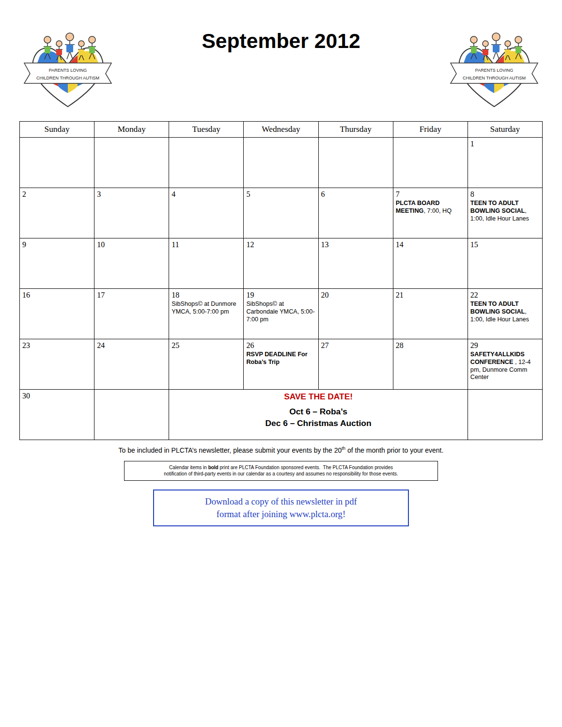PARENTS LOVING CHILDREN THROUGH AUTISM
September 2012
PARENTS LOVING CHILDREN THROUGH AUTISM
| Sunday | Monday | Tuesday | Wednesday | Thursday | Friday | Saturday |
| --- | --- | --- | --- | --- | --- | --- |
| | | | | | | 1 |
| 2 | 3 | 4 | 5 | 6 | 7 PLCTA BOARD MEETING , 7:00, HQ | 8 TEEN TO ADULT BOWLING SOCIAL , 1:00, Idle Hour Lanes |
| 9 | 10 | 11 | 12 | 13 | 14 | 15 |
| 16 | 17 | 18 SibShops© at Dunmore YMCA, 5:00-7:00 pm | 19 SibShops© at Carbondale YMCA, 5:00-7:00 pm | 20 | 21 | 22 TEEN TO ADULT BOWLING SOCIAL , 1:00, Idle Hour Lanes |
| 23 | 24 | 25 | 26 RSVP DEADLINE For Roba’s Trip | 27 | 28 | 29 SAFETY4ALLKIDS CONFERENCE , 12-4 pm, Dunmore Comm Center |
| 30 | | SAVE THE DATE! Oct 6 – Roba’s Dec 6 – Christmas Auction | |
To be included in PLCTA’s newsletter, please submit your events by the 20th of the month prior to your event.
Calendar items in bold print are PLCTA Foundation sponsored events. The PLCTA Foundation provides
notification of third-party events in our calendar as a courtesy and assumes no responsibility for those events.
Download a copy of this newsletter in pdf
format after joining www.plcta.org!